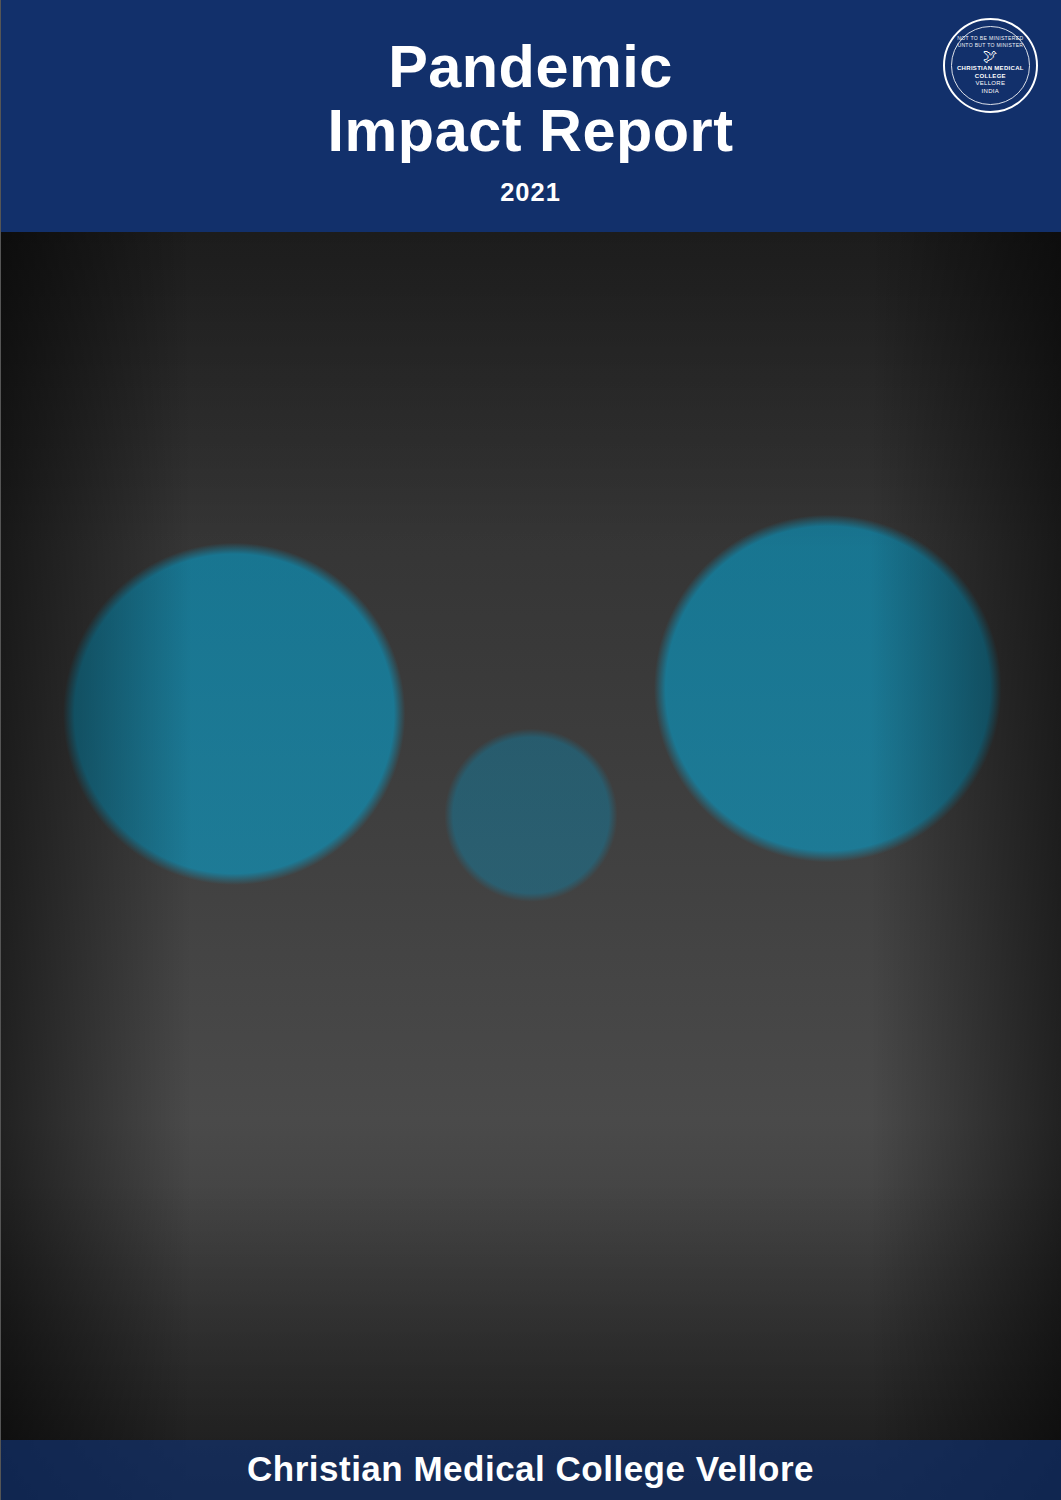Not to be ministered unto but to minister 🕊 Christian Medical College Vellore India
Pandemic
Impact Report
2021
Photograph: hospital staff in full PPE transporting a patient on a trolley through a ward corridor.
Christian Medical College Vellore